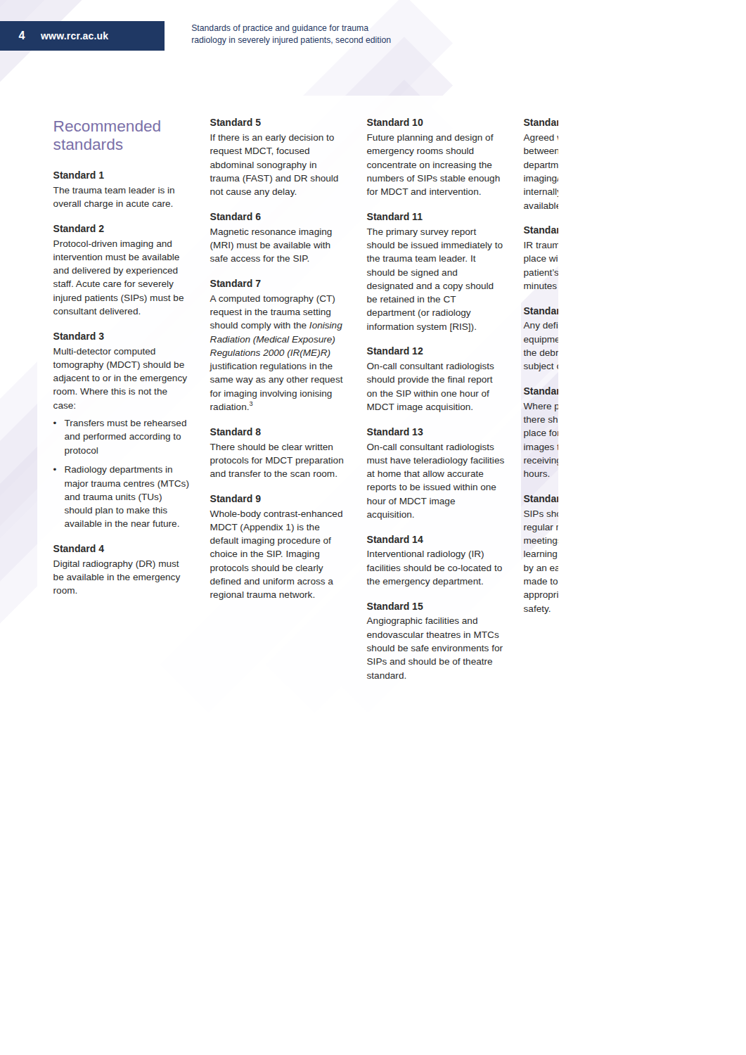4 www.rcr.ac.uk
Standards of practice and guidance for trauma
radiology in severely injured patients, second edition
Recommended
standards
Standard 1
The trauma team leader is in overall charge in acute care.
Standard 2
Protocol-driven imaging and intervention must be available and delivered by experienced staff. Acute care for severely injured patients (SIPs) must be consultant delivered.
Standard 3
Multi-detector computed tomography (MDCT) should be adjacent to or in the emergency room. Where this is not the case:
Transfers must be rehearsed and performed according to protocol
Radiology departments in major trauma centres (MTCs) and trauma units (TUs) should plan to make this available in the near future.
Standard 4
Digital radiography (DR) must be available in the emergency room.
Standard 5
If there is an early decision to request MDCT, focused abdominal sonography in trauma (FAST) and DR should not cause any delay.
Standard 6
Magnetic resonance imaging (MRI) must be available with safe access for the SIP.
Standard 7
A computed tomography (CT) request in the trauma setting should comply with the Ionising Radiation (Medical Exposure) Regulations 2000 (IR(ME)R) justification regulations in the same way as any other request for imaging involving ionising radiation.3
Standard 8
There should be clear written protocols for MDCT preparation and transfer to the scan room.
Standard 9
Whole-body contrast-enhanced MDCT (Appendix 1) is the default imaging procedure of choice in the SIP. Imaging protocols should be clearly defined and uniform across a regional trauma network.
Standard 10
Future planning and design of emergency rooms should concentrate on increasing the numbers of SIPs stable enough for MDCT and intervention.
Standard 11
The primary survey report should be issued immediately to the trauma team leader. It should be signed and designated and a copy should be retained in the CT department (or radiology information system [RIS]).
Standard 12
On-call consultant radiologists should provide the final report on the SIP within one hour of MDCT image acquisition.
Standard 13
On-call consultant radiologists must have teleradiology facilities at home that allow accurate reports to be issued within one hour of MDCT image acquisition.
Standard 14
Interventional radiology (IR) facilities should be co-located to the emergency department.
Standard 15
Angiographic facilities and endovascular theatres in MTCs should be safe environments for SIPs and should be of theatre standard.
Standard 16
Agreed written transfer protocols between the emergency department and imaging/interventional facilities internally or externally must be available.
Standard 17
IR trauma teams should be in place within 60 minutes of the patient’s admission or 30 minutes of referral.
Standard 18
Any deficiency in consumable equipment should be reported at the debriefing and be the subject of an incident report.
Standard 19
Where patients are transferred there should be systems in place for locally acquired images to be transferred to the receiving hospital within two hours.
Standard 20
SIPs should be discussed at regular multidisciplinary team meetings (MDTMs), with learning from events facilitated by an early debrief and changes made to local protocols, as appropriate, to improve patient safety.